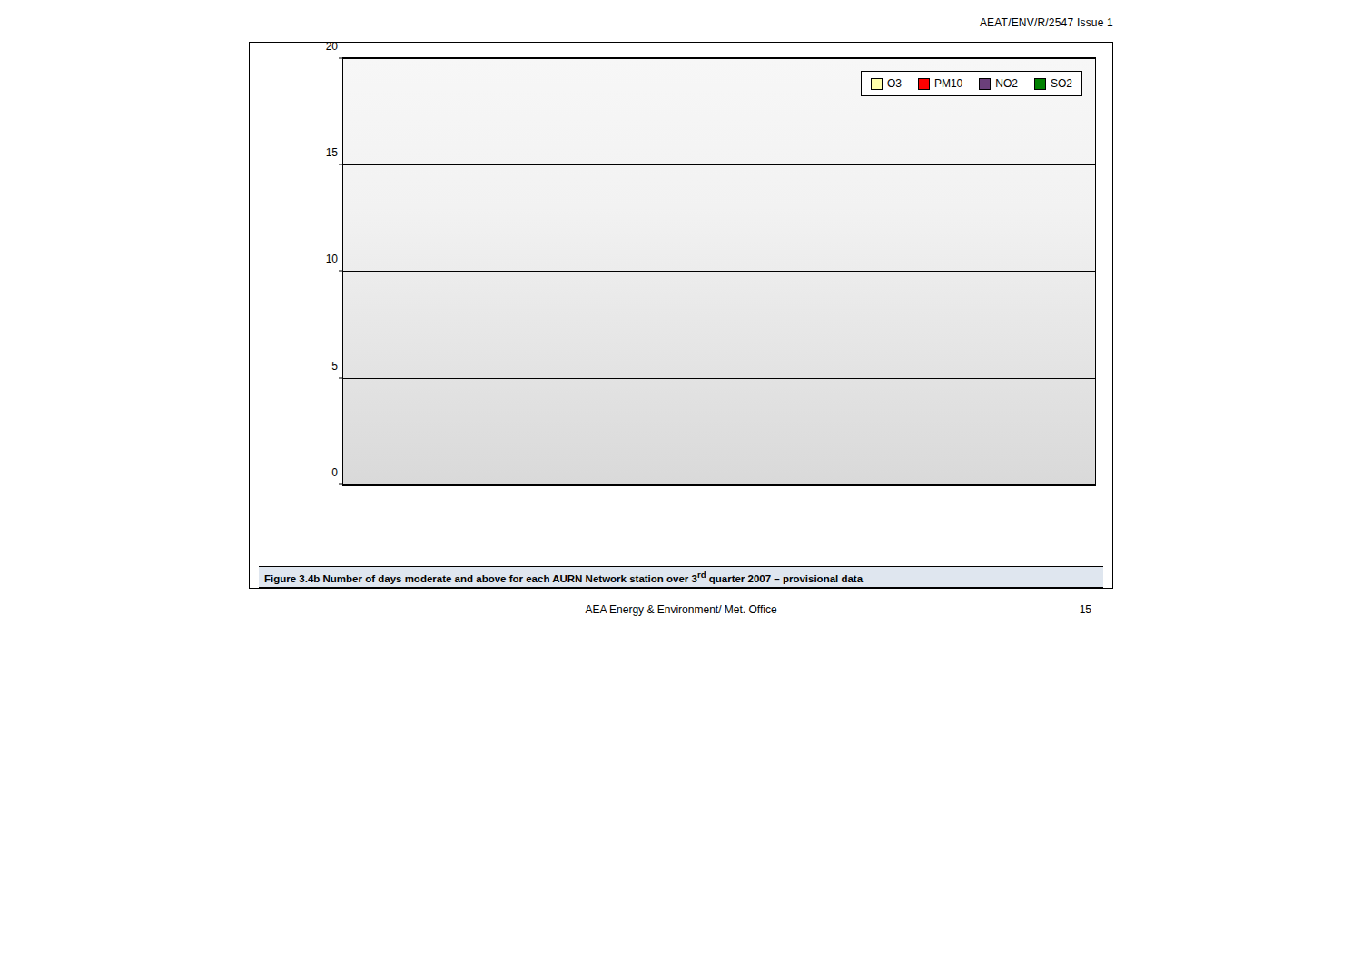AEAT/ENV/R/2547 Issue 1
Cumulative number of days MODERATE and above
O3
PM10
NO2
SO2
0
5
10
15
20
Figure 3.4b Number of days moderate and above for each AURN Network station over 3rd quarter 2007 – provisional data
AEA Energy & Environment/ Met. Office 15